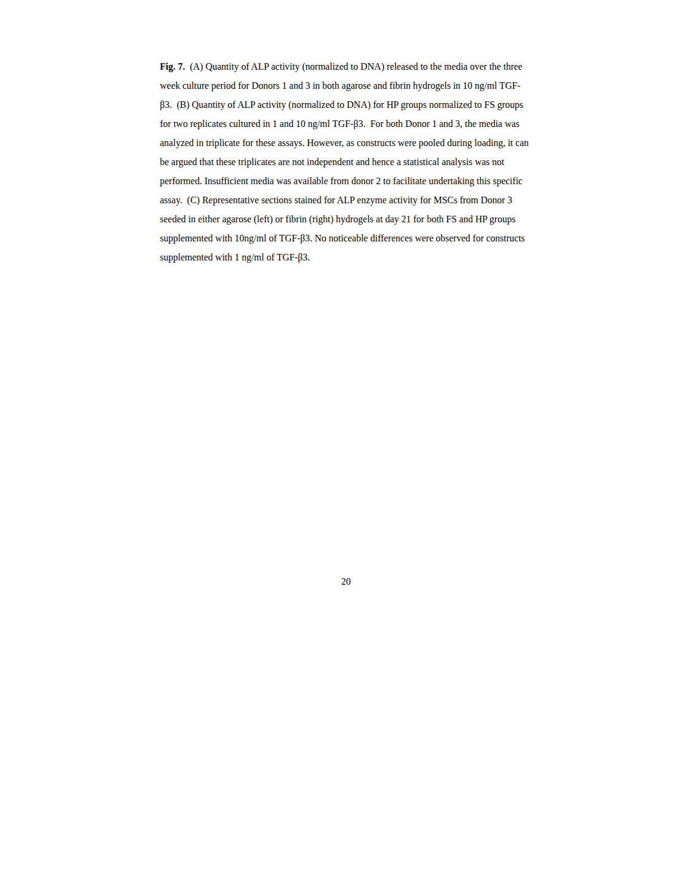Fig. 7. (A) Quantity of ALP activity (normalized to DNA) released to the media over the three week culture period for Donors 1 and 3 in both agarose and fibrin hydrogels in 10 ng/ml TGF-β3. (B) Quantity of ALP activity (normalized to DNA) for HP groups normalized to FS groups for two replicates cultured in 1 and 10 ng/ml TGF-β3. For both Donor 1 and 3, the media was analyzed in triplicate for these assays. However, as constructs were pooled during loading, it can be argued that these triplicates are not independent and hence a statistical analysis was not performed. Insufficient media was available from donor 2 to facilitate undertaking this specific assay. (C) Representative sections stained for ALP enzyme activity for MSCs from Donor 3 seeded in either agarose (left) or fibrin (right) hydrogels at day 21 for both FS and HP groups supplemented with 10ng/ml of TGF-β3. No noticeable differences were observed for constructs supplemented with 1 ng/ml of TGF-β3.
20